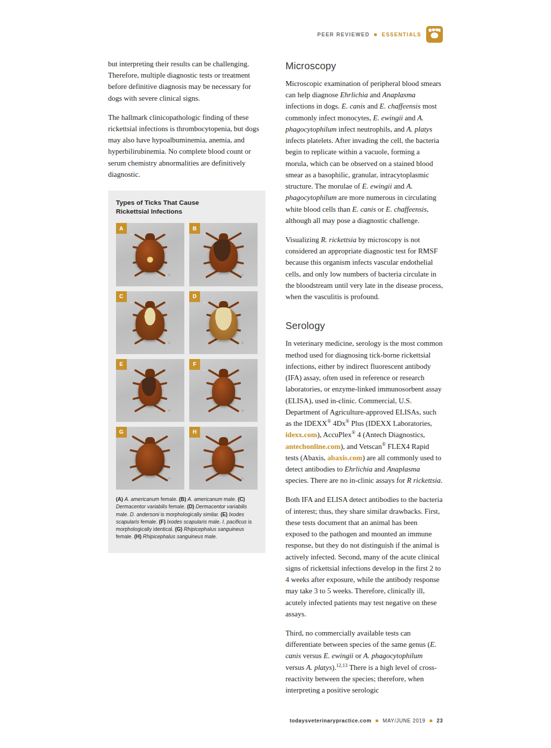PEER REVIEWED ■ ESSENTIALS
but interpreting their results can be challenging. Therefore, multiple diagnostic tests or treatment before definitive diagnosis may be necessary for dogs with severe clinical signs.
The hallmark clinicopathologic finding of these rickettsial infections is thrombocytopenia, but dogs may also have hypoalbuminemia, anemia, and hyperbilirubinemia. No complete blood count or serum chemistry abnormalities are definitively diagnostic.
Types of Ticks That Cause
Rickettsial Infections
A
B
C
D
E
F
G
H
(A) A. americanum female. (B) A. americanum male. (C) Dermacentor variabilis female. (D) Dermacentor variabilis male. D. andersoni is morphologically similar. (E) Ixodes scapularis female. (F) Ixodes scapularis male. I. pacificus is morphologically identical. (G) Rhipicephalus sanguineus female. (H) Rhipicephalus sanguineus male.
Microscopy
Microscopic examination of peripheral blood smears can help diagnose Ehrlichia and Anaplasma infections in dogs. E. canis and E. chaffeensis most commonly infect monocytes, E. ewingii and A. phagocytophilum infect neutrophils, and A. platys infects platelets. After invading the cell, the bacteria begin to replicate within a vacuole, forming a morula, which can be observed on a stained blood smear as a basophilic, granular, intracytoplasmic structure. The morulae of E. ewingii and A. phagocytophilum are more numerous in circulating white blood cells than E. canis or E. chaffeensis, although all may pose a diagnostic challenge.
Visualizing R. rickettsia by microscopy is not considered an appropriate diagnostic test for RMSF because this organism infects vascular endothelial cells, and only low numbers of bacteria circulate in the bloodstream until very late in the disease process, when the vasculitis is profound.
Serology
In veterinary medicine, serology is the most common method used for diagnosing tick-borne rickettsial infections, either by indirect fluorescent antibody (IFA) assay, often used in reference or research laboratories, or enzyme-linked immunosorbent assay (ELISA), used in-clinic. Commercial, U.S. Department of Agriculture-approved ELISAs, such as the IDEXX® 4Dx® Plus (IDEXX Laboratories, idexx.com), AccuPlex® 4 (Antech Diagnostics, antechonline.com), and Vetscan® FLEX4 Rapid tests (Abaxis, abaxis.com) are all commonly used to detect antibodies to Ehrlichia and Anaplasma species. There are no in-clinic assays for R rickettsia.
Both IFA and ELISA detect antibodies to the bacteria of interest; thus, they share similar drawbacks. First, these tests document that an animal has been exposed to the pathogen and mounted an immune response, but they do not distinguish if the animal is actively infected. Second, many of the acute clinical signs of rickettsial infections develop in the first 2 to 4 weeks after exposure, while the antibody response may take 3 to 5 weeks. Therefore, clinically ill, acutely infected patients may test negative on these assays.
Third, no commercially available tests can differentiate between species of the same genus (E. canis versus E. ewingii or A. phagocytophilum versus A. platys).12,13 There is a high level of cross-reactivity between the species; therefore, when interpreting a positive serologic
todaysveterinarypractice.com ■ MAY/JUNE 2019 ■ 23